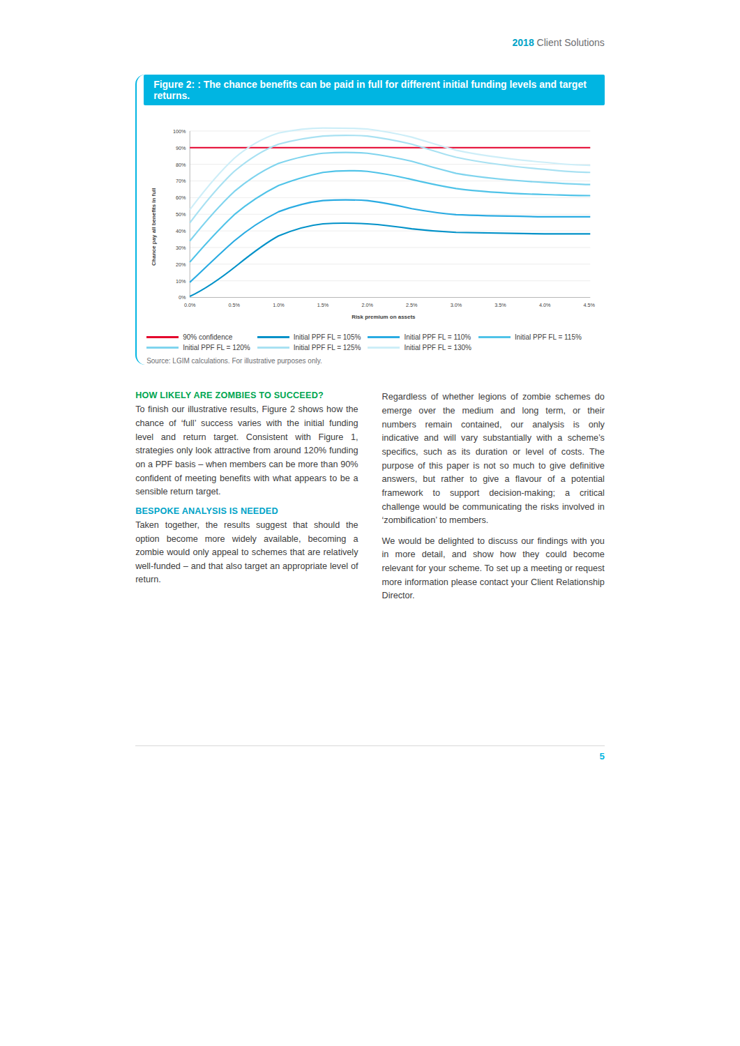2018 Client Solutions
Figure 2: : The chance benefits can be paid in full for different initial funding levels and target returns.
Chance pay all benefits in full Risk premium on assets 100% 90% 80% 70% 60% 50% 40% 30% 20% 10% 0% 0.0% 0.5% 1.0% 1.5% 2.0% 2.5% 3.0% 3.5% 4.0% 4.5%
| 90% confidence | Initial PPF FL = 105% | Initial PPF FL = 110% | Initial PPF FL = 115% |
| Initial PPF FL = 120% | Initial PPF FL = 125% | Initial PPF FL = 130% | |
Source: LGIM calculations. For illustrative purposes only.
HOW LIKELY ARE ZOMBIES TO SUCCEED?
To finish our illustrative results, Figure 2 shows how the chance of ‘full’ success varies with the initial funding level and return target. Consistent with Figure 1, strategies only look attractive from around 120% funding on a PPF basis – when members can be more than 90% confident of meeting benefits with what appears to be a sensible return target.
BESPOKE ANALYSIS IS NEEDED
Taken together, the results suggest that should the option become more widely available, becoming a zombie would only appeal to schemes that are relatively well-funded – and that also target an appropriate level of return.
Regardless of whether legions of zombie schemes do emerge over the medium and long term, or their numbers remain contained, our analysis is only indicative and will vary substantially with a scheme’s specifics, such as its duration or level of costs. The purpose of this paper is not so much to give definitive answers, but rather to give a flavour of a potential framework to support decision-making; a critical challenge would be communicating the risks involved in ‘zombification’ to members.
We would be delighted to discuss our findings with you in more detail, and show how they could become relevant for your scheme. To set up a meeting or request more information please contact your Client Relationship Director.
5